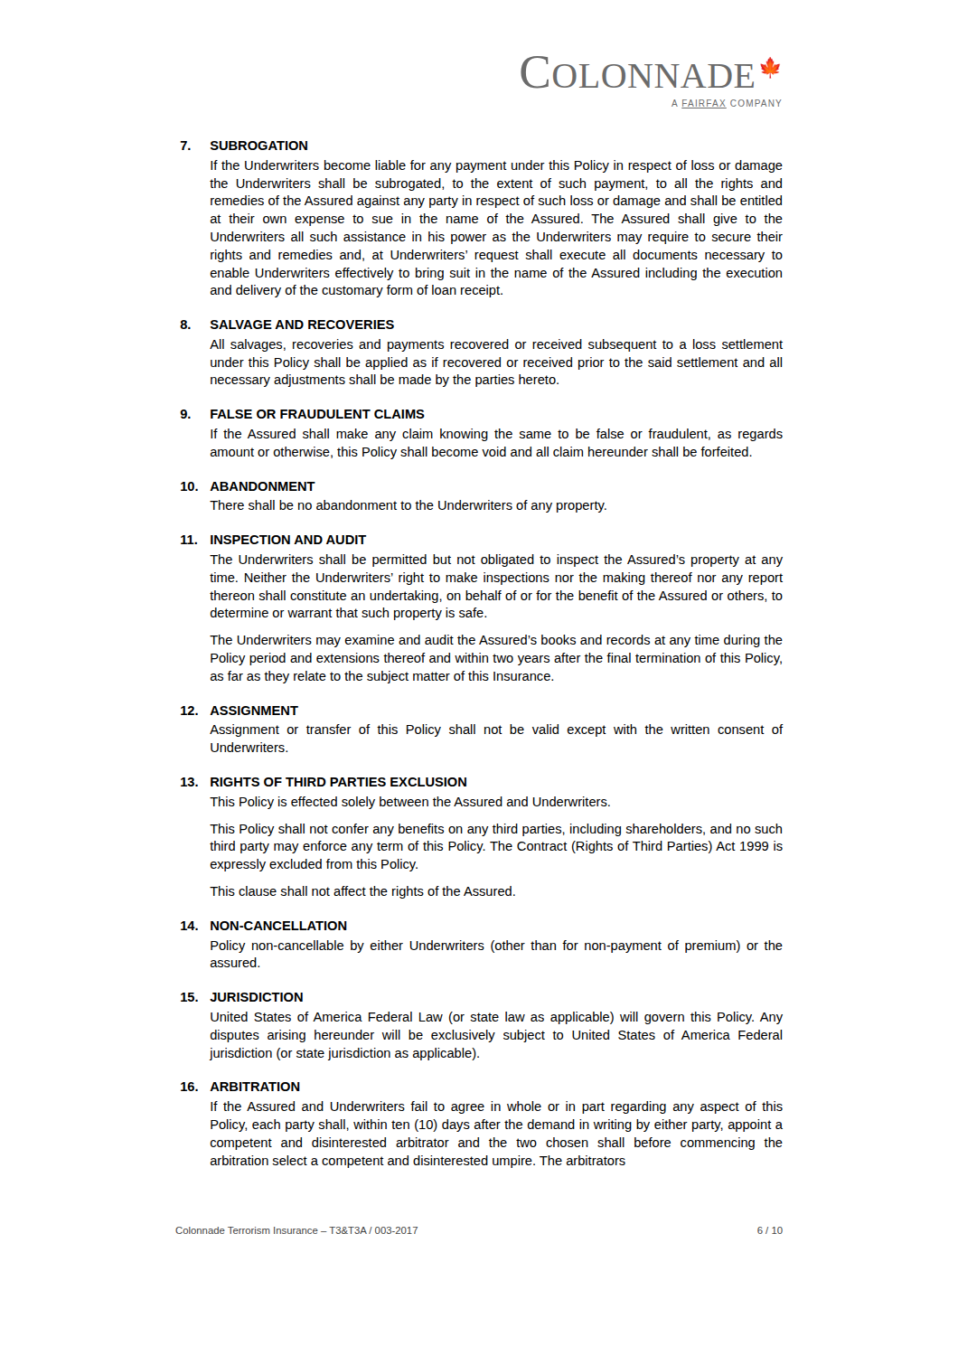COLONNADE🍁
A FAIRFAX COMPANY
Subrogation
If the Underwriters become liable for any payment under this Policy in respect of loss or damage the Underwriters shall be subrogated, to the extent of such payment, to all the rights and remedies of the Assured against any party in respect of such loss or damage and shall be entitled at their own expense to sue in the name of the Assured. The Assured shall give to the Underwriters all such assistance in his power as the Underwriters may require to secure their rights and remedies and, at Underwriters’ request shall execute all documents necessary to enable Underwriters effectively to bring suit in the name of the Assured including the execution and delivery of the customary form of loan receipt.
Salvage and Recoveries
All salvages, recoveries and payments recovered or received subsequent to a loss settlement under this Policy shall be applied as if recovered or received prior to the said settlement and all necessary adjustments shall be made by the parties hereto.
False or Fraudulent Claims
If the Assured shall make any claim knowing the same to be false or fraudulent, as regards amount or otherwise, this Policy shall become void and all claim hereunder shall be forfeited.
Abandonment
There shall be no abandonment to the Underwriters of any property.
Inspection and Audit
The Underwriters shall be permitted but not obligated to inspect the Assured’s property at any time. Neither the Underwriters’ right to make inspections nor the making thereof nor any report thereon shall constitute an undertaking, on behalf of or for the benefit of the Assured or others, to determine or warrant that such property is safe.
The Underwriters may examine and audit the Assured’s books and records at any time during the Policy period and extensions thereof and within two years after the final termination of this Policy, as far as they relate to the subject matter of this Insurance.
Assignment
Assignment or transfer of this Policy shall not be valid except with the written consent of Underwriters.
Rights of Third Parties Exclusion
This Policy is effected solely between the Assured and Underwriters.
This Policy shall not confer any benefits on any third parties, including shareholders, and no such third party may enforce any term of this Policy. The Contract (Rights of Third Parties) Act 1999 is expressly excluded from this Policy.
This clause shall not affect the rights of the Assured.
Non-Cancellation
Policy non-cancellable by either Underwriters (other than for non-payment of premium) or the assured.
Jurisdiction
United States of America Federal Law (or state law as applicable) will govern this Policy. Any disputes arising hereunder will be exclusively subject to United States of America Federal jurisdiction (or state jurisdiction as applicable).
Arbitration
If the Assured and Underwriters fail to agree in whole or in part regarding any aspect of this Policy, each party shall, within ten (10) days after the demand in writing by either party, appoint a competent and disinterested arbitrator and the two chosen shall before commencing the arbitration select a competent and disinterested umpire. The arbitrators
Colonnade Terrorism Insurance – T3&T3A / 003-2017
6 / 10